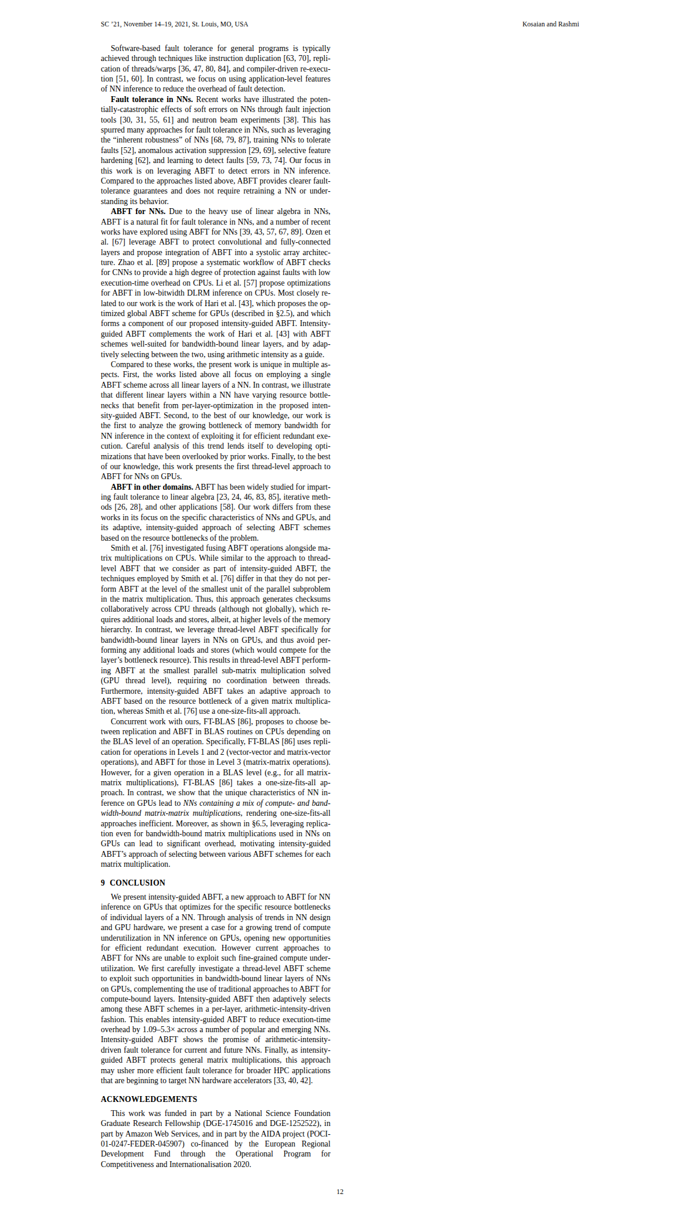SC ’21, November 14–19, 2021, St. Louis, MO, USA Kosaian and Rashmi
Software-based fault tolerance for general programs is typically achieved through techniques like instruction duplication [63, 70], replication of threads/warps [36, 47, 80, 84], and compiler-driven re-execution [51, 60]. In contrast, we focus on using application-level features of NN inference to reduce the overhead of fault detection.
Fault tolerance in NNs. Recent works have illustrated the potentially-catastrophic effects of soft errors on NNs through fault injection tools [30, 31, 55, 61] and neutron beam experiments [38]. This has spurred many approaches for fault tolerance in NNs, such as leveraging the “inherent robustness” of NNs [68, 79, 87], training NNs to tolerate faults [52], anomalous activation suppression [29, 69], selective feature hardening [62], and learning to detect faults [59, 73, 74]. Our focus in this work is on leveraging ABFT to detect errors in NN inference. Compared to the approaches listed above, ABFT provides clearer fault-tolerance guarantees and does not require retraining a NN or understanding its behavior.
ABFT for NNs. Due to the heavy use of linear algebra in NNs, ABFT is a natural fit for fault tolerance in NNs, and a number of recent works have explored using ABFT for NNs [39, 43, 57, 67, 89]. Ozen et al. [67] leverage ABFT to protect convolutional and fully-connected layers and propose integration of ABFT into a systolic array architecture. Zhao et al. [89] propose a systematic workflow of ABFT checks for CNNs to provide a high degree of protection against faults with low execution-time overhead on CPUs. Li et al. [57] propose optimizations for ABFT in low-bitwidth DLRM inference on CPUs. Most closely related to our work is the work of Hari et al. [43], which proposes the optimized global ABFT scheme for GPUs (described in §2.5), and which forms a component of our proposed intensity-guided ABFT. Intensity-guided ABFT complements the work of Hari et al. [43] with ABFT schemes well-suited for bandwidth-bound linear layers, and by adaptively selecting between the two, using arithmetic intensity as a guide.
Compared to these works, the present work is unique in multiple aspects. First, the works listed above all focus on employing a single ABFT scheme across all linear layers of a NN. In contrast, we illustrate that different linear layers within a NN have varying resource bottlenecks that benefit from per-layer-optimization in the proposed intensity-guided ABFT. Second, to the best of our knowledge, our work is the first to analyze the growing bottleneck of memory bandwidth for NN inference in the context of exploiting it for efficient redundant execution. Careful analysis of this trend lends itself to developing optimizations that have been overlooked by prior works. Finally, to the best of our knowledge, this work presents the first thread-level approach to ABFT for NNs on GPUs.
ABFT in other domains. ABFT has been widely studied for imparting fault tolerance to linear algebra [23, 24, 46, 83, 85], iterative methods [26, 28], and other applications [58]. Our work differs from these works in its focus on the specific characteristics of NNs and GPUs, and its adaptive, intensity-guided approach of selecting ABFT schemes based on the resource bottlenecks of the problem.
Smith et al. [76] investigated fusing ABFT operations alongside matrix multiplications on CPUs. While similar to the approach to thread-level ABFT that we consider as part of intensity-guided ABFT, the techniques employed by Smith et al. [76] differ in that they do not perform ABFT at the level of the smallest unit of the parallel subproblem in the matrix multiplication. Thus, this approach generates checksums collaboratively across CPU threads (although not globally), which requires additional loads and stores, albeit, at higher levels of the memory hierarchy. In contrast, we leverage thread-level ABFT specifically for bandwidth-bound linear layers in NNs on GPUs, and thus avoid performing any additional loads and stores (which would compete for the layer’s bottleneck resource). This results in thread-level ABFT performing ABFT at the smallest parallel sub-matrix multiplication solved (GPU thread level), requiring no coordination between threads. Furthermore, intensity-guided ABFT takes an adaptive approach to ABFT based on the resource bottleneck of a given matrix multiplication, whereas Smith et al. [76] use a one-size-fits-all approach.
Concurrent work with ours, FT-BLAS [86], proposes to choose between replication and ABFT in BLAS routines on CPUs depending on the BLAS level of an operation. Specifically, FT-BLAS [86] uses replication for operations in Levels 1 and 2 (vector-vector and matrix-vector operations), and ABFT for those in Level 3 (matrix-matrix operations). However, for a given operation in a BLAS level (e.g., for all matrix-matrix multiplications), FT-BLAS [86] takes a one-size-fits-all approach. In contrast, we show that the unique characteristics of NN inference on GPUs lead to NNs containing a mix of compute- and bandwidth-bound matrix-matrix multiplications, rendering one-size-fits-all approaches inefficient. Moreover, as shown in §6.5, leveraging replication even for bandwidth-bound matrix multiplications used in NNs on GPUs can lead to significant overhead, motivating intensity-guided ABFT’s approach of selecting between various ABFT schemes for each matrix multiplication.
9 CONCLUSION
We present intensity-guided ABFT, a new approach to ABFT for NN inference on GPUs that optimizes for the specific resource bottlenecks of individual layers of a NN. Through analysis of trends in NN design and GPU hardware, we present a case for a growing trend of compute underutilization in NN inference on GPUs, opening new opportunities for efficient redundant execution. However current approaches to ABFT for NNs are unable to exploit such fine-grained compute underutilization. We first carefully investigate a thread-level ABFT scheme to exploit such opportunities in bandwidth-bound linear layers of NNs on GPUs, complementing the use of traditional approaches to ABFT for compute-bound layers. Intensity-guided ABFT then adaptively selects among these ABFT schemes in a per-layer, arithmetic-intensity-driven fashion. This enables intensity-guided ABFT to reduce execution-time overhead by 1.09–5.3× across a number of popular and emerging NNs. Intensity-guided ABFT shows the promise of arithmetic-intensity-driven fault tolerance for current and future NNs. Finally, as intensity-guided ABFT protects general matrix multiplications, this approach may usher more efficient fault tolerance for broader HPC applications that are beginning to target NN hardware accelerators [33, 40, 42].
ACKNOWLEDGEMENTS
This work was funded in part by a National Science Foundation Graduate Research Fellowship (DGE-1745016 and DGE-1252522), in part by Amazon Web Services, and in part by the AIDA project (POCI-01-0247-FEDER-045907) co-financed by the European Regional Development Fund through the Operational Program for Competitiveness and Internationalisation 2020.
12